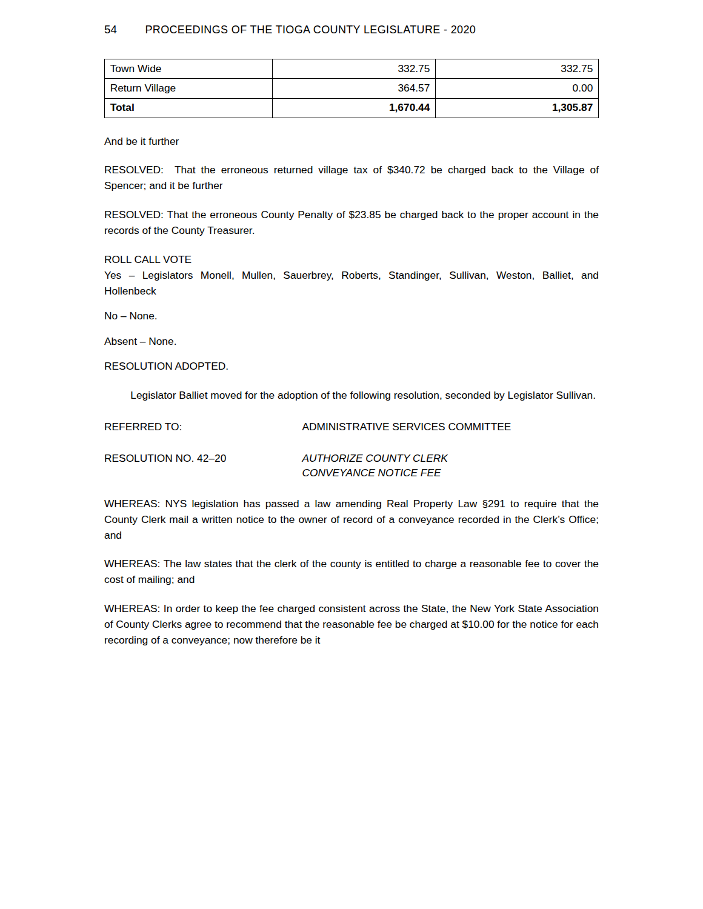54 PROCEEDINGS OF THE TIOGA COUNTY LEGISLATURE - 2020
| Town Wide | 332.75 | 332.75 |
| Return Village | 364.57 | 0.00 |
| Total | 1,670.44 | 1,305.87 |
And be it further
RESOLVED: That the erroneous returned village tax of $340.72 be charged back to the Village of Spencer; and it be further
RESOLVED: That the erroneous County Penalty of $23.85 be charged back to the proper account in the records of the County Treasurer.
ROLL CALL VOTE
Yes – Legislators Monell, Mullen, Sauerbrey, Roberts, Standinger, Sullivan, Weston, Balliet, and Hollenbeck
No – None.
Absent – None.
RESOLUTION ADOPTED.
Legislator Balliet moved for the adoption of the following resolution, seconded by Legislator Sullivan.
REFERRED TO:
ADMINISTRATIVE SERVICES COMMITTEE
RESOLUTION NO. 42–20
AUTHORIZE COUNTY CLERK
CONVEYANCE NOTICE FEE
WHEREAS: NYS legislation has passed a law amending Real Property Law §291 to require that the County Clerk mail a written notice to the owner of record of a conveyance recorded in the Clerk’s Office; and
WHEREAS: The law states that the clerk of the county is entitled to charge a reasonable fee to cover the cost of mailing; and
WHEREAS: In order to keep the fee charged consistent across the State, the New York State Association of County Clerks agree to recommend that the reasonable fee be charged at $10.00 for the notice for each recording of a conveyance; now therefore be it